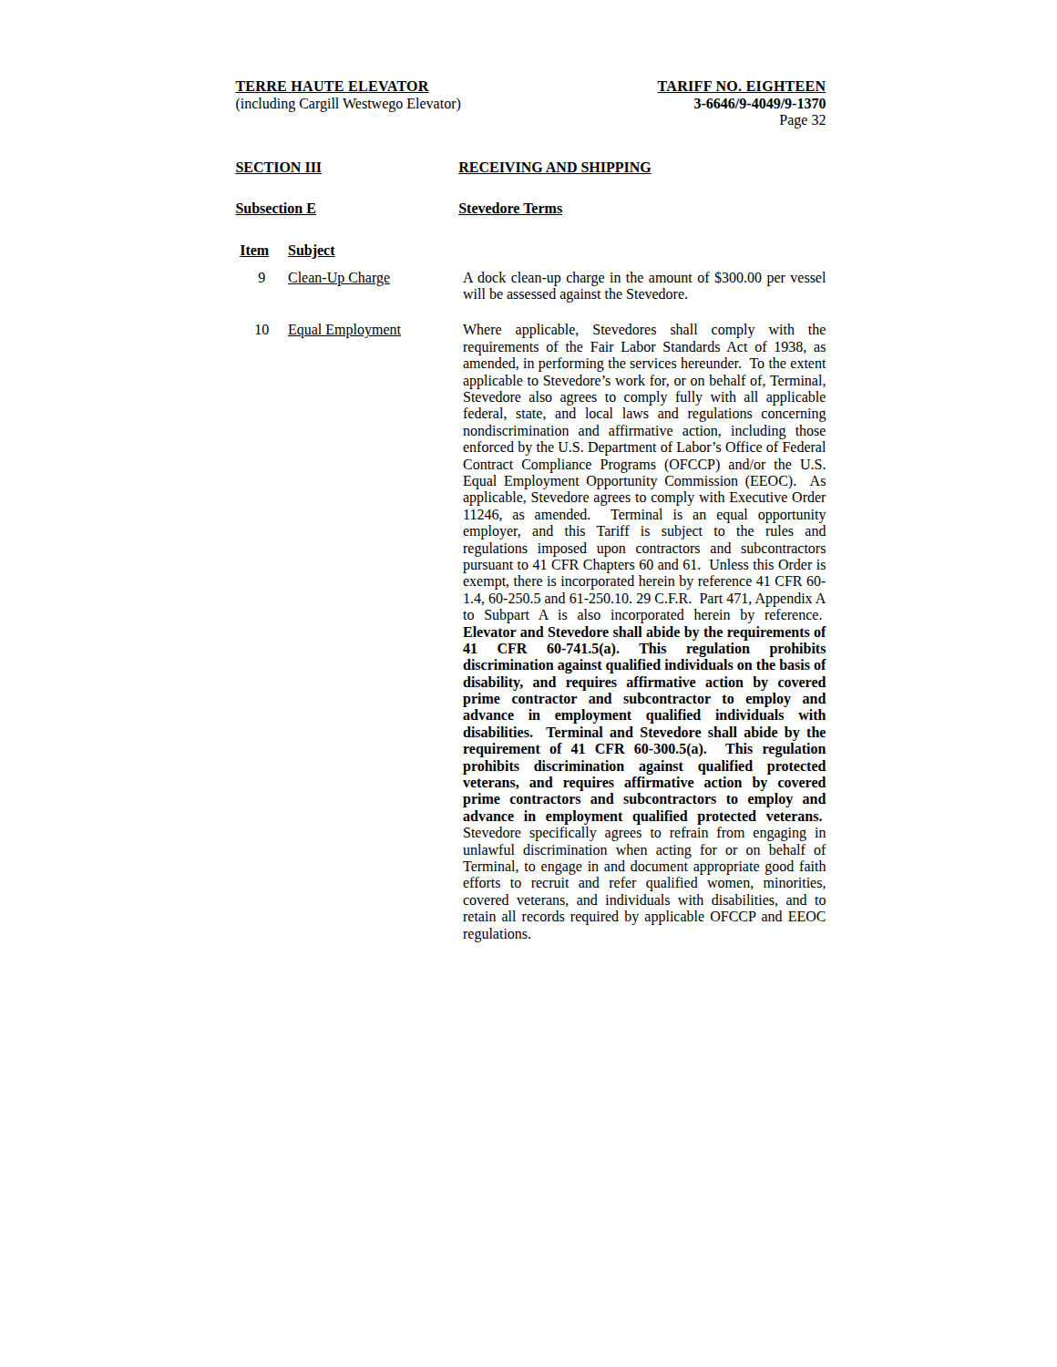TERRE HAUTE ELEVATOR
(including Cargill Westwego Elevator)
TARIFF NO. EIGHTEEN
3-6646/9-4049/9-1370
Page 32
SECTION III
RECEIVING AND SHIPPING
Subsection E
Stevedore Terms
| Item | Subject | |
| --- | --- | --- |
| 9 | Clean-Up Charge | A dock clean-up charge in the amount of $300.00 per vessel will be assessed against the Stevedore. |
| 10 | Equal Employment | Where applicable, Stevedores shall comply with the requirements of the Fair Labor Standards Act of 1938, as amended, in performing the services hereunder. To the extent applicable to Stevedore’s work for, or on behalf of, Terminal, Stevedore also agrees to comply fully with all applicable federal, state, and local laws and regulations concerning nondiscrimination and affirmative action, including those enforced by the U.S. Department of Labor’s Office of Federal Contract Compliance Programs (OFCCP) and/or the U.S. Equal Employment Opportunity Commission (EEOC). As applicable, Stevedore agrees to comply with Executive Order 11246, as amended. Terminal is an equal opportunity employer, and this Tariff is subject to the rules and regulations imposed upon contractors and subcontractors pursuant to 41 CFR Chapters 60 and 61. Unless this Order is exempt, there is incorporated herein by reference 41 CFR 60-1.4, 60-250.5 and 61-250.10. 29 C.F.R. Part 471, Appendix A to Subpart A is also incorporated herein by reference. Elevator and Stevedore shall abide by the requirements of 41 CFR 60-741.5(a). This regulation prohibits discrimination against qualified individuals on the basis of disability, and requires affirmative action by covered prime contractor and subcontractor to employ and advance in employment qualified individuals with disabilities. Terminal and Stevedore shall abide by the requirement of 41 CFR 60-300.5(a). This regulation prohibits discrimination against qualified protected veterans, and requires affirmative action by covered prime contractors and subcontractors to employ and advance in employment qualified protected veterans. Stevedore specifically agrees to refrain from engaging in unlawful discrimination when acting for or on behalf of Terminal, to engage in and document appropriate good faith efforts to recruit and refer qualified women, minorities, covered veterans, and individuals with disabilities, and to retain all records required by applicable OFCCP and EEOC regulations. |